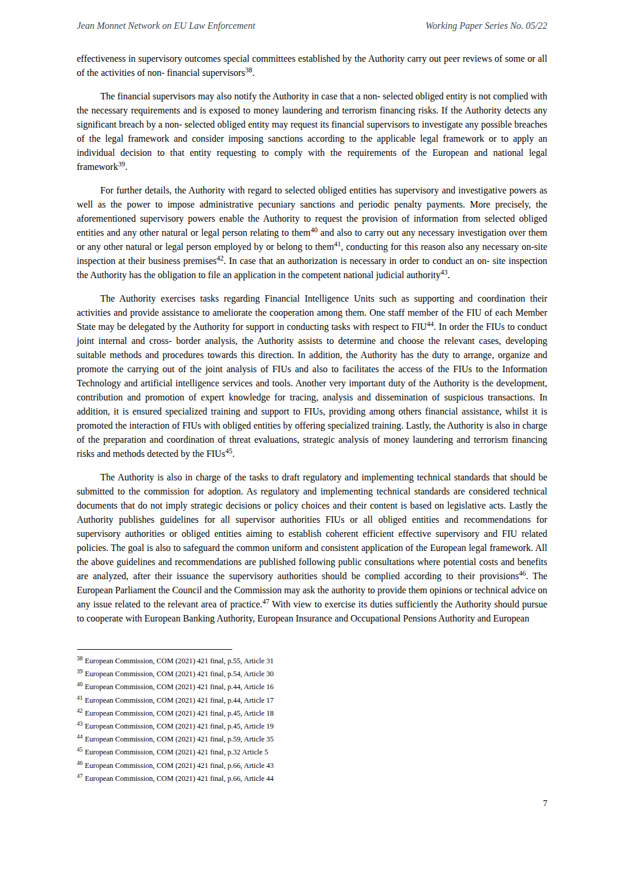Jean Monnet Network on EU Law Enforcement Working Paper Series No. 05/22
effectiveness in supervisory outcomes special committees established by the Authority carry out peer reviews of some or all of the activities of non- financial supervisors38.
The financial supervisors may also notify the Authority in case that a non- selected obliged entity is not complied with the necessary requirements and is exposed to money laundering and terrorism financing risks. If the Authority detects any significant breach by a non- selected obliged entity may request its financial supervisors to investigate any possible breaches of the legal framework and consider imposing sanctions according to the applicable legal framework or to apply an individual decision to that entity requesting to comply with the requirements of the European and national legal framework39.
For further details, the Authority with regard to selected obliged entities has supervisory and investigative powers as well as the power to impose administrative pecuniary sanctions and periodic penalty payments. More precisely, the aforementioned supervisory powers enable the Authority to request the provision of information from selected obliged entities and any other natural or legal person relating to them40 and also to carry out any necessary investigation over them or any other natural or legal person employed by or belong to them41, conducting for this reason also any necessary on-site inspection at their business premises42. In case that an authorization is necessary in order to conduct an on- site inspection the Authority has the obligation to file an application in the competent national judicial authority43.
The Authority exercises tasks regarding Financial Intelligence Units such as supporting and coordination their activities and provide assistance to ameliorate the cooperation among them. One staff member of the FIU of each Member State may be delegated by the Authority for support in conducting tasks with respect to FIU44. In order the FIUs to conduct joint internal and cross- border analysis, the Authority assists to determine and choose the relevant cases, developing suitable methods and procedures towards this direction. In addition, the Authority has the duty to arrange, organize and promote the carrying out of the joint analysis of FIUs and also to facilitates the access of the FIUs to the Information Technology and artificial intelligence services and tools. Another very important duty of the Authority is the development, contribution and promotion of expert knowledge for tracing, analysis and dissemination of suspicious transactions. In addition, it is ensured specialized training and support to FIUs, providing among others financial assistance, whilst it is promoted the interaction of FIUs with obliged entities by offering specialized training. Lastly, the Authority is also in charge of the preparation and coordination of threat evaluations, strategic analysis of money laundering and terrorism financing risks and methods detected by the FIUs45.
The Authority is also in charge of the tasks to draft regulatory and implementing technical standards that should be submitted to the commission for adoption. As regulatory and implementing technical standards are considered technical documents that do not imply strategic decisions or policy choices and their content is based on legislative acts. Lastly the Authority publishes guidelines for all supervisor authorities FIUs or all obliged entities and recommendations for supervisory authorities or obliged entities aiming to establish coherent efficient effective supervisory and FIU related policies. The goal is also to safeguard the common uniform and consistent application of the European legal framework. All the above guidelines and recommendations are published following public consultations where potential costs and benefits are analyzed, after their issuance the supervisory authorities should be complied according to their provisions46. The European Parliament the Council and the Commission may ask the authority to provide them opinions or technical advice on any issue related to the relevant area of practice.47 With view to exercise its duties sufficiently the Authority should pursue to cooperate with European Banking Authority, European Insurance and Occupational Pensions Authority and European
38 European Commission, COM (2021) 421 final, p.55, Article 31
39 European Commission, COM (2021) 421 final, p.54, Article 30
40 European Commission, COM (2021) 421 final, p.44, Article 16
41 European Commission, COM (2021) 421 final, p.44, Article 17
42 European Commission, COM (2021) 421 final, p.45, Article 18
43 European Commission, COM (2021) 421 final, p.45, Article 19
44 European Commission, COM (2021) 421 final, p.59, Article 35
45 European Commission, COM (2021) 421 final, p.32 Article 5
46 European Commission, COM (2021) 421 final, p.66, Article 43
47 European Commission, COM (2021) 421 final, p.66, Article 44
7